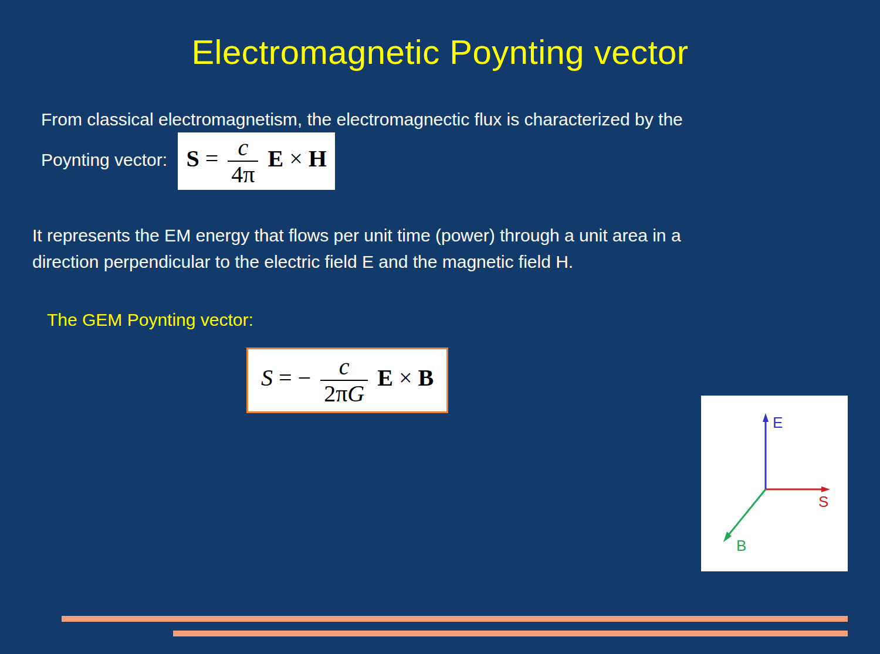Electromagnetic Poynting vector
From classical electromagnetism, the electromagnectic flux is characterized by the Poynting vector: S = c 4π E × H
It represents the EM energy that flows per unit time (power) through a unit area in a direction perpendicular to the electric field E and the magnetic field H.
The GEM Poynting vector:
S = − c 2πG E × B
E S B